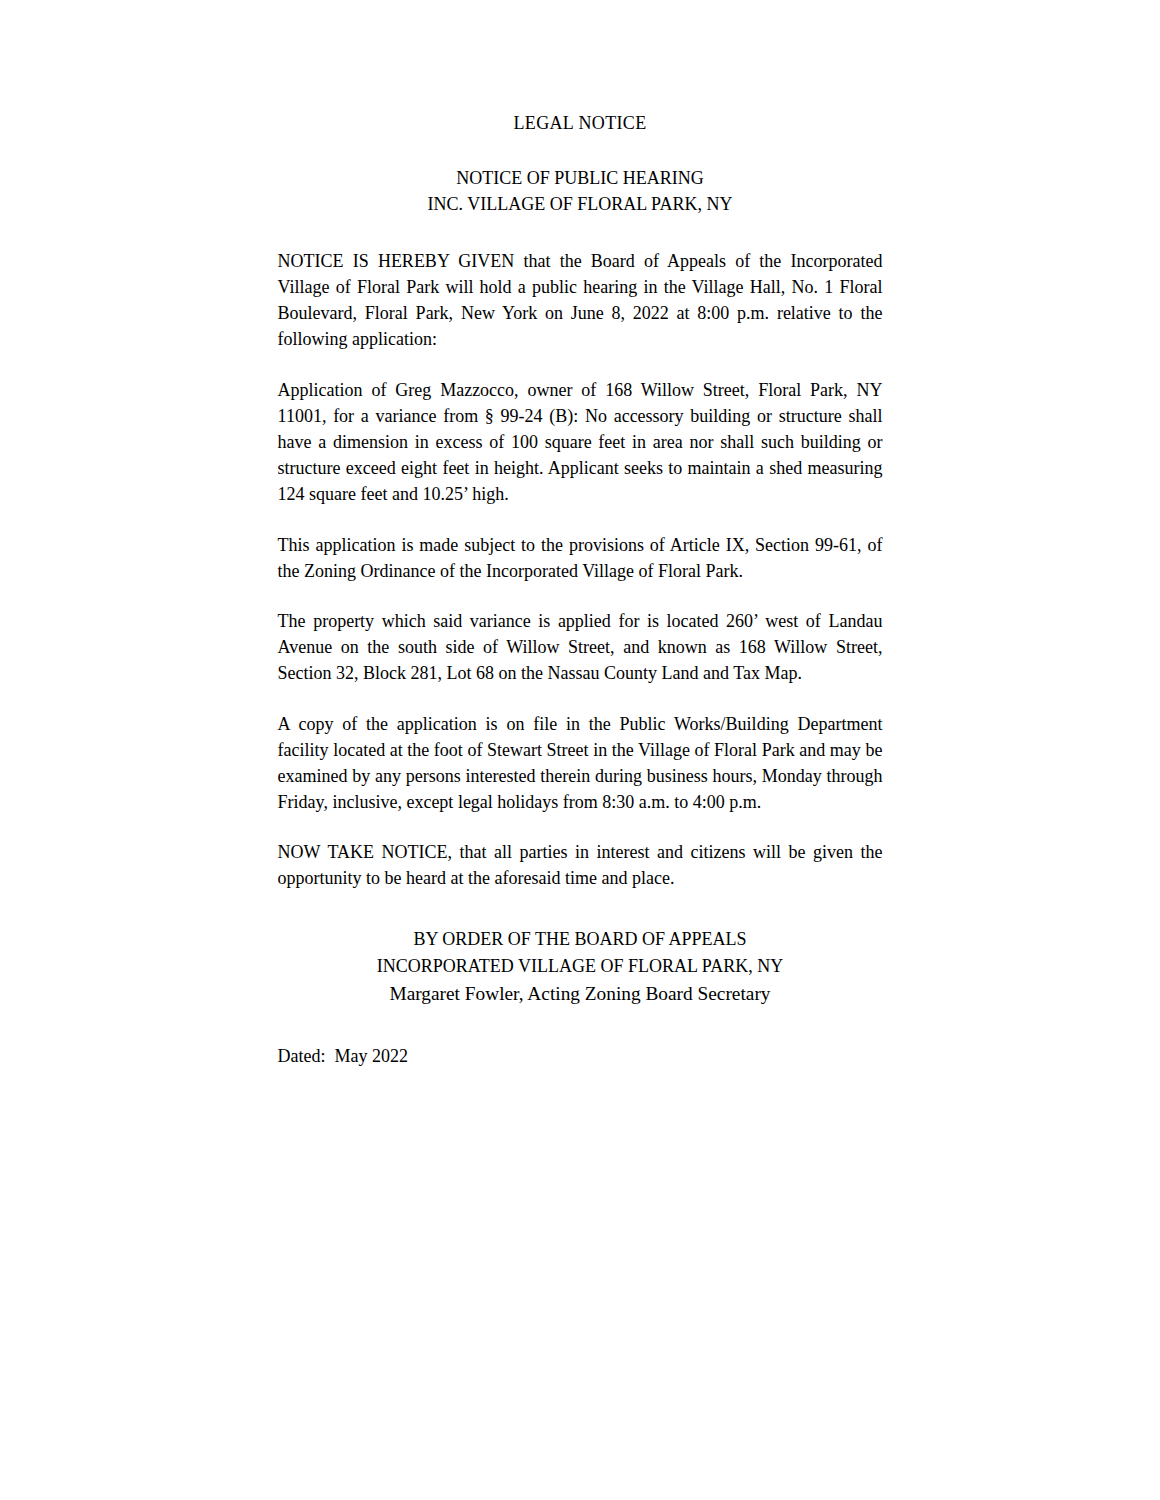LEGAL NOTICE
NOTICE OF PUBLIC HEARING INC. VILLAGE OF FLORAL PARK, NY
NOTICE IS HEREBY GIVEN that the Board of Appeals of the Incorporated Village of Floral Park will hold a public hearing in the Village Hall, No. 1 Floral Boulevard, Floral Park, New York on June 8, 2022 at 8:00 p.m. relative to the following application:
Application of Greg Mazzocco, owner of 168 Willow Street, Floral Park, NY 11001, for a variance from § 99-24 (B): No accessory building or structure shall have a dimension in excess of 100 square feet in area nor shall such building or structure exceed eight feet in height. Applicant seeks to maintain a shed measuring 124 square feet and 10.25’ high.
This application is made subject to the provisions of Article IX, Section 99-61, of the Zoning Ordinance of the Incorporated Village of Floral Park.
The property which said variance is applied for is located 260’ west of Landau Avenue on the south side of Willow Street, and known as 168 Willow Street, Section 32, Block 281, Lot 68 on the Nassau County Land and Tax Map.
A copy of the application is on file in the Public Works/Building Department facility located at the foot of Stewart Street in the Village of Floral Park and may be examined by any persons interested therein during business hours, Monday through Friday, inclusive, except legal holidays from 8:30 a.m. to 4:00 p.m.
NOW TAKE NOTICE, that all parties in interest and citizens will be given the opportunity to be heard at the aforesaid time and place.
BY ORDER OF THE BOARD OF APPEALS INCORPORATED VILLAGE OF FLORAL PARK, NY Margaret Fowler, Acting Zoning Board Secretary
Dated: May 2022